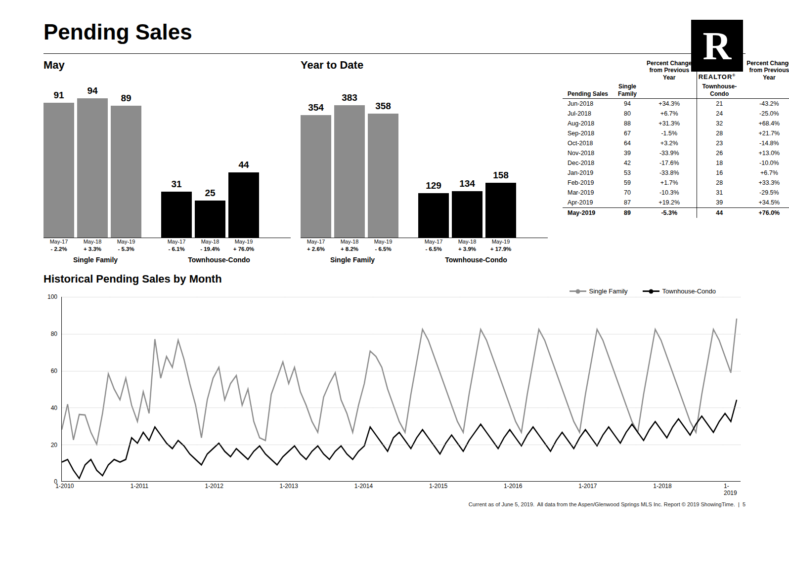Pending Sales
R
REALTOR®
May
91
94
89
31
25
44
May-17
- 2.2%
May-18
+ 3.3%
May-19
- 5.3%
May-17
- 6.1%
May-18
- 19.4%
May-19
+ 76.0%
Single Family
Townhouse-Condo
Year to Date
354
383
358
129
134
158
May-17
+ 2.6%
May-18
+ 8.2%
May-19
- 6.5%
May-17
- 6.5%
May-18
+ 3.9%
May-19
+ 17.9%
Single Family
Townhouse-Condo
| | | Percent Change from Previous Year | | Percent Change from Previous Year |
| --- | --- | --- | --- | --- |
| Pending Sales | Single Family | | Townhouse- Condo | |
| Jun-2018 | 94 | +34.3% | 21 | -43.2% |
| Jul-2018 | 80 | +6.7% | 24 | -25.0% |
| Aug-2018 | 88 | +31.3% | 32 | +68.4% |
| Sep-2018 | 67 | -1.5% | 28 | +21.7% |
| Oct-2018 | 64 | +3.2% | 23 | -14.8% |
| Nov-2018 | 39 | -33.9% | 26 | +13.0% |
| Dec-2018 | 42 | -17.6% | 18 | -10.0% |
| Jan-2019 | 53 | -33.8% | 16 | +6.7% |
| Feb-2019 | 59 | +1.7% | 28 | +33.3% |
| Mar-2019 | 70 | -10.3% | 31 | -29.5% |
| Apr-2019 | 87 | +19.2% | 39 | +34.5% |
| May-2019 | 89 | -5.3% | 44 | +76.0% |
Historical Pending Sales by Month
Single Family Townhouse-Condo
100
80
60
40
20
0
1-2010
1-2011
1-2012
1-2013
1-2014
1-2015
1-2016
1-2017
1-2018
1-2019
Current as of June 5, 2019. All data from the Aspen/Glenwood Springs MLS Inc. Report © 2019 ShowingTime. | 5